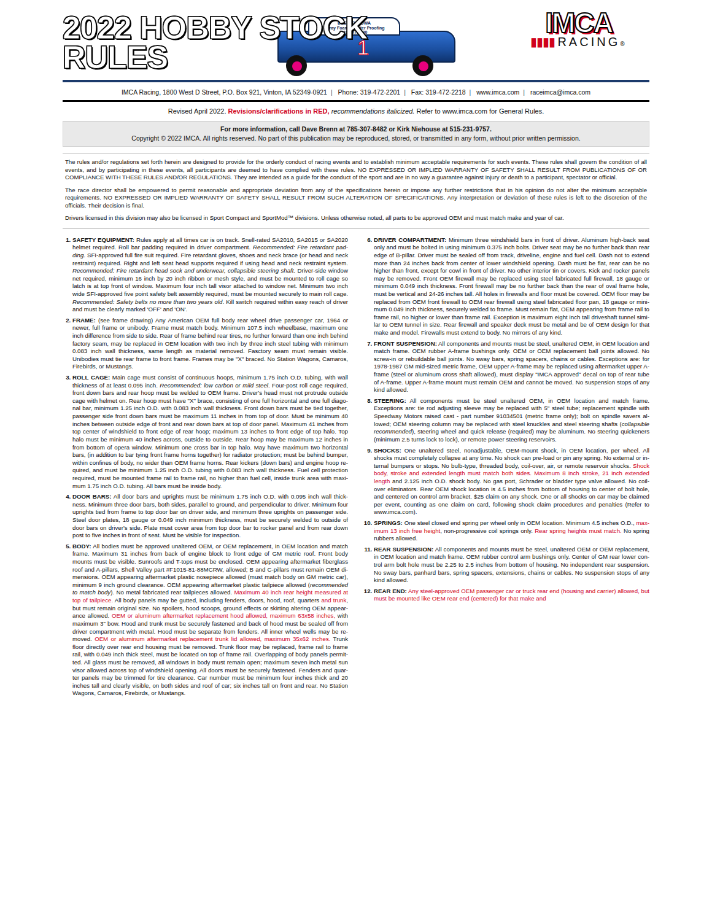EASTERN IOWA
Spray Foam & Water Proofing
319.447.7480
1
2022 HOBBY STOCK
RULES
IMCA
▮▮▮▮RACING®
IMCA Racing, 1800 West D Street, P.O. Box 921, Vinton, IA 52349-0921| Phone: 319-472-2201| Fax: 319-472-2218| www.imca.com| raceimca@imca.com
Revised April 2022. Revisions/clarifications in RED, recommendations italicized. Refer to www.imca.com for General Rules.
For more information, call Dave Brenn at 785-307-8482 or Kirk Niehouse at 515-231-9757.
Copyright © 2022 IMCA. All rights reserved. No part of this publication may be reproduced, stored, or transmitted in any form, without prior written permission.
The rules and/or regulations set forth herein are designed to provide for the orderly conduct of racing events and to establish minimum acceptable requirements for such events. These rules shall govern the condition of all events, and by participating in these events, all participants are deemed to have complied with these rules. NO EXPRESSED OR IMPLIED WARRANTY OF SAFETY SHALL RESULT FROM PUBLICATIONS OF OR COMPLIANCE WITH THESE RULES AND/OR REGULATIONS. They are intended as a guide for the conduct of the sport and are in no way a guarantee against injury or death to a participant, spectator or official.
The race director shall be empowered to permit reasonable and appropriate deviation from any of the specifications herein or impose any further restrictions that in his opinion do not alter the minimum acceptable requirements. NO EXPRESSED OR IMPLIED WARRANTY OF SAFETY SHALL RESULT FROM SUCH ALTERATION OF SPECIFICATIONS. Any interpretation or deviation of these rules is left to the discretion of the officials. Their decision is final.
Drivers licensed in this division may also be licensed in Sport Compact and SportMod™ divisions. Unless otherwise noted, all parts to be approved OEM and must match make and year of car.
SAFETY EQUIPMENT: Rules apply at all times car is on track. Snell-rated SA2010, SA2015 or SA2020 helmet required. Roll bar padding required in driver compartment. Recommended: Fire retardant padding. SFI-approved full fire suit required. Fire retardant gloves, shoes and neck brace (or head and neck restraint) required. Right and left seat head supports required if using head and neck restraint system. Recommended: Fire retardant head sock and underwear, collapsible steering shaft. Driver-side window net required, minimum 16 inch by 20 inch ribbon or mesh style, and must be mounted to roll cage so latch is at top front of window. Maximum four inch tall visor attached to window net. Minimum two inch wide SFI-approved five point safety belt assembly required, must be mounted securely to main roll cage. Recommended: Safety belts no more than two years old. Kill switch required within easy reach of driver and must be clearly marked 'OFF' and 'ON'.
FRAME: (see frame drawing) Any American OEM full body rear wheel drive passenger car, 1964 or newer, full frame or unibody. Frame must match body. Minimum 107.5 inch wheelbase, maximum one inch difference from side to side. Rear of frame behind rear tires, no further forward than one inch behind factory seam, may be replaced in OEM location with two inch by three inch steel tubing with minimum 0.083 inch wall thickness, same length as material removed. Fasctory seam must remain visible. Unibodies must tie rear frame to front frame. Frames may be "X" braced. No Station Wagons, Camaros, Firebirds, or Mustangs.
ROLL CAGE: Main cage must consist of continuous hoops, minimum 1.75 inch O.D. tubing, with wall thickness of at least 0.095 inch. Recommended: low carbon or mild steel. Four-post roll cage required, front down bars and rear hoop must be welded to OEM frame. Driver's head must not protrude outside cage with helmet on. Rear hoop must have "X" brace, consisting of one full horizontal and one full diagonal bar, minimum 1.25 inch O.D. with 0.083 inch wall thickness. Front down bars must be tied together, passenger side front down bars must be maximum 11 inches in from top of door. Must be minimum 40 inches between outside edge of front and rear down bars at top of door panel. Maximum 41 inches from top center of windshield to front edge of rear hoop; maximum 13 inches to front edge of top halo. Top halo must be minimum 40 inches across, outside to outside. Rear hoop may be maximum 12 inches in from bottom of opera window. Minimum one cross bar in top halo. May have maximum two horizontal bars, (in addition to bar tying front frame horns together) for radiator protection; must be behind bumper, within confines of body, no wider than OEM frame horns. Rear kickers (down bars) and engine hoop required, and must be minimum 1.25 inch O.D. tubing with 0.083 inch wall thickness. Fuel cell protection required, must be mounted frame rail to frame rail, no higher than fuel cell, inside trunk area with maximum 1.75 inch O.D. tubing. All bars must be inside body.
DOOR BARS: All door bars and uprights must be minimum 1.75 inch O.D. with 0.095 inch wall thickness. Minimum three door bars, both sides, parallel to ground, and perpendicular to driver. Minimum four uprights tied from frame to top door bar on driver side, and minimum three uprights on passenger side. Steel door plates, 18 gauge or 0.049 inch minimum thickness, must be securely welded to outside of door bars on driver's side. Plate must cover area from top door bar to rocker panel and from rear down post to five inches in front of seat. Must be visible for inspection.
BODY: All bodies must be approved unaltered OEM, or OEM replacement, in OEM location and match frame. Maximum 31 inches from back of engine block to front edge of GM metric roof. Front body mounts must be visible. Sunroofs and T-tops must be enclosed. OEM appearing aftermarket fiberglass roof and A-pillars, Shell Valley part #F1015-81-88MCRW, allowed; B and C-pillars must remain OEM dimensions. OEM appearing aftermarket plastic nosepiece allowed (must match body on GM metric car), minimum 9 inch ground clearance. OEM appearing aftermarket plastic tailpiece allowed (recommended to match body). No metal fabricated rear tailpieces allowed. Maximum 40 inch rear height measured at top of tailpiece. All body panels may be gutted, including fenders, doors, hood, roof, quarters and trunk, but must remain original size. No spoilers, hood scoops, ground effects or skirting altering OEM appearance allowed. OEM or aluminum aftermarket replacement hood allowed, maximum 63x58 inches, with maximum 3" bow. Hood and trunk must be securely fastened and back of hood must be sealed off from driver compartment with metal. Hood must be separate from fenders. All inner wheel wells may be removed. OEM or aluminum aftermarket replacement trunk lid allowed, maximum 35x62 inches. Trunk floor directly over rear end housing must be removed. Trunk floor may be replaced, frame rail to frame rail, with 0.049 inch thick steel, must be located on top of frame rail. Overlapping of body panels permitted. All glass must be removed, all windows in body must remain open; maximum seven inch metal sun visor allowed across top of windshield opening. All doors must be securely fastened. Fenders and quarter panels may be trimmed for tire clearance. Car number must be minimum four inches thick and 20 inches tall and clearly visible, on both sides and roof of car; six inches tall on front and rear. No Station Wagons, Camaros, Firebirds, or Mustangs.
DRIVER COMPARTMENT: Minimum three windshield bars in front of driver. Aluminum high-back seat only and must be bolted in using minimum 0.375 inch bolts. Driver seat may be no further back than rear edge of B-pillar. Driver must be sealed off from track, driveline, engine and fuel cell. Dash not to extend more than 24 inches back from center of lower windshield opening. Dash must be flat, rear can be no higher than front, except for cowl in front of driver. No other interior tin or covers. Kick and rocker panels may be removed. Front OEM firewall may be replaced using steel fabricated full firewall, 18 gauge or minimum 0.049 inch thickness. Front firewall may be no further back than the rear of oval frame hole, must be vertical and 24-26 inches tall. All holes in firewalls and floor must be covered. OEM floor may be replaced from OEM front firewall to OEM rear firewall using steel fabricated floor pan, 18 gauge or minimum 0.049 inch thickness, securely welded to frame. Must remain flat, OEM appearing from frame rail to frame rail, no higher or lower than frame rail. Exception is maximum eight inch tall driveshaft tunnel similar to OEM tunnel in size. Rear firewall and speaker deck must be metal and be of OEM design for that make and model. Firewalls must extend to body. No mirrors of any kind.
FRONT SUSPENSION: All components and mounts must be steel, unaltered OEM, in OEM location and match frame. OEM rubber A-frame bushings only. OEM or OEM replacement ball joints allowed. No screw-in or rebuildable ball joints. No sway bars, spring spacers, chains or cables. Exceptions are: for 1978-1987 GM mid-sized metric frame, OEM upper A-frame may be replaced using aftermarket upper A-frame (steel or aluminum cross shaft allowed), must display "IMCA approved" decal on top of rear tube of A-frame. Upper A-frame mount must remain OEM and cannot be moved. No suspension stops of any kind allowed.
STEERING: All components must be steel unaltered OEM, in OEM location and match frame. Exceptions are: tie rod adjusting sleeve may be replaced with 5" steel tube; replacement spindle with Speedway Motors raised cast - part number 91034501 (metric frame only); bolt on spindle savers allowed; OEM steering column may be replaced with steel knuckles and steel steering shafts (collapsible recommended), steering wheel and quick release (required) may be aluminum. No steering quickeners (minimum 2.5 turns lock to lock), or remote power steering reservoirs.
SHOCKS: One unaltered steel, nonadjustable, OEM-mount shock, in OEM location, per wheel. All shocks must completely collapse at any time. No shock can pre-load or pin any spring. No external or internal bumpers or stops. No bulb-type, threaded body, coil-over, air, or remote reservoir shocks. Shock body, stroke and extended length must match both sides. Maximum 8 inch stroke, 21 inch extended length and 2.125 inch O.D. shock body. No gas port, Schrader or bladder type valve allowed. No coil-over eliminators. Rear OEM shock location is 4.5 inches from bottom of housing to center of bolt hole, and centered on control arm bracket. $25 claim on any shock. One or all shocks on car may be claimed per event, counting as one claim on card, following shock claim procedures and penalties (Refer to www.imca.com).
SPRINGS: One steel closed end spring per wheel only in OEM location. Minimum 4.5 inches O.D., maximum 13 inch free height, non-progressive coil springs only. Rear spring heights must match. No spring rubbers allowed.
REAR SUSPENSION: All components and mounts must be steel, unaltered OEM or OEM replacement, in OEM location and match frame. OEM rubber control arm bushings only. Center of GM rear lower control arm bolt hole must be 2.25 to 2.5 inches from bottom of housing. No independent rear suspension. No sway bars, panhard bars, spring spacers, extensions, chains or cables. No suspension stops of any kind allowed.
REAR END: Any steel-approved OEM passenger car or truck rear end (housing and carrier) allowed, but must be mounted like OEM rear end (centered) for that make and